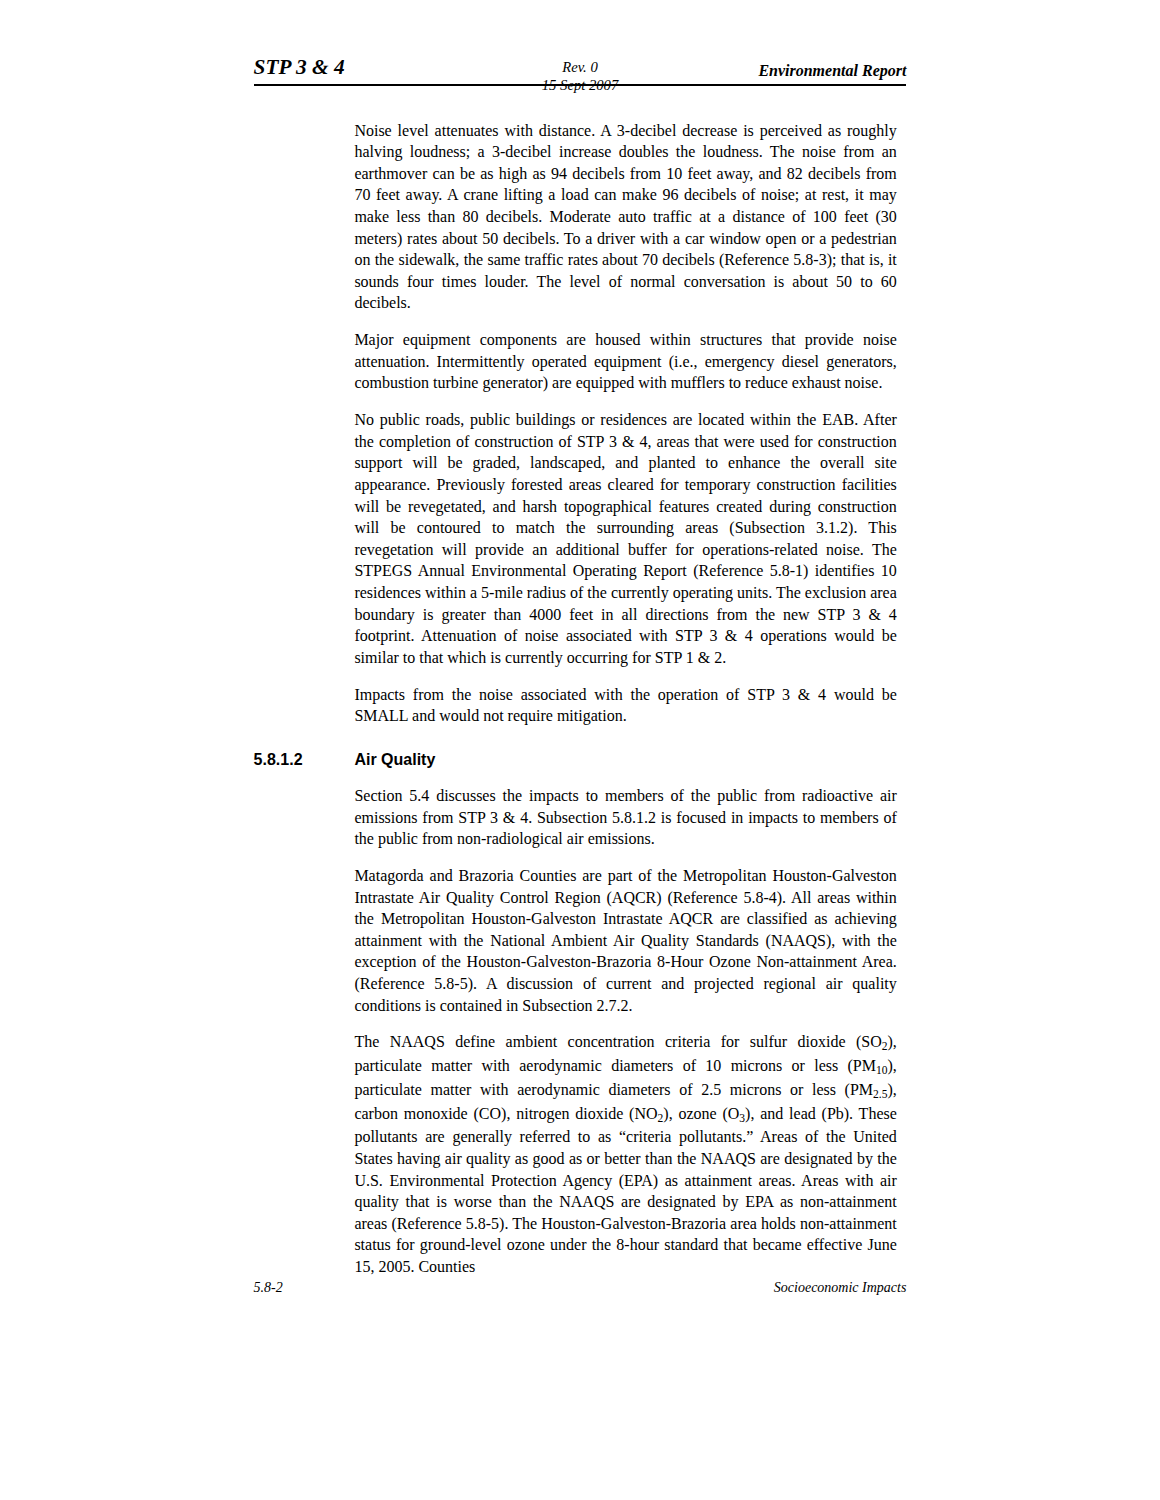Rev. 0
15 Sept 2007
STP 3 & 4
Environmental Report
Noise level attenuates with distance. A 3-decibel decrease is perceived as roughly halving loudness; a 3-decibel increase doubles the loudness. The noise from an earthmover can be as high as 94 decibels from 10 feet away, and 82 decibels from 70 feet away. A crane lifting a load can make 96 decibels of noise; at rest, it may make less than 80 decibels. Moderate auto traffic at a distance of 100 feet (30 meters) rates about 50 decibels. To a driver with a car window open or a pedestrian on the sidewalk, the same traffic rates about 70 decibels (Reference 5.8-3); that is, it sounds four times louder. The level of normal conversation is about 50 to 60 decibels.
Major equipment components are housed within structures that provide noise attenuation. Intermittently operated equipment (i.e., emergency diesel generators, combustion turbine generator) are equipped with mufflers to reduce exhaust noise.
No public roads, public buildings or residences are located within the EAB. After the completion of construction of STP 3 & 4, areas that were used for construction support will be graded, landscaped, and planted to enhance the overall site appearance. Previously forested areas cleared for temporary construction facilities will be revegetated, and harsh topographical features created during construction will be contoured to match the surrounding areas (Subsection 3.1.2). This revegetation will provide an additional buffer for operations-related noise. The STPEGS Annual Environmental Operating Report (Reference 5.8-1) identifies 10 residences within a 5-mile radius of the currently operating units. The exclusion area boundary is greater than 4000 feet in all directions from the new STP 3 & 4 footprint. Attenuation of noise associated with STP 3 & 4 operations would be similar to that which is currently occurring for STP 1 & 2.
Impacts from the noise associated with the operation of STP 3 & 4 would be SMALL and would not require mitigation.
5.8.1.2 Air Quality
Section 5.4 discusses the impacts to members of the public from radioactive air emissions from STP 3 & 4. Subsection 5.8.1.2 is focused in impacts to members of the public from non-radiological air emissions.
Matagorda and Brazoria Counties are part of the Metropolitan Houston-Galveston Intrastate Air Quality Control Region (AQCR) (Reference 5.8-4). All areas within the Metropolitan Houston-Galveston Intrastate AQCR are classified as achieving attainment with the National Ambient Air Quality Standards (NAAQS), with the exception of the Houston-Galveston-Brazoria 8-Hour Ozone Non-attainment Area. (Reference 5.8-5). A discussion of current and projected regional air quality conditions is contained in Subsection 2.7.2.
The NAAQS define ambient concentration criteria for sulfur dioxide (SO2), particulate matter with aerodynamic diameters of 10 microns or less (PM10), particulate matter with aerodynamic diameters of 2.5 microns or less (PM2.5), carbon monoxide (CO), nitrogen dioxide (NO2), ozone (O3), and lead (Pb). These pollutants are generally referred to as “criteria pollutants.” Areas of the United States having air quality as good as or better than the NAAQS are designated by the U.S. Environmental Protection Agency (EPA) as attainment areas. Areas with air quality that is worse than the NAAQS are designated by EPA as non-attainment areas (Reference 5.8-5). The Houston-Galveston-Brazoria area holds non-attainment status for ground-level ozone under the 8-hour standard that became effective June 15, 2005. Counties
5.8-2
Socioeconomic Impacts